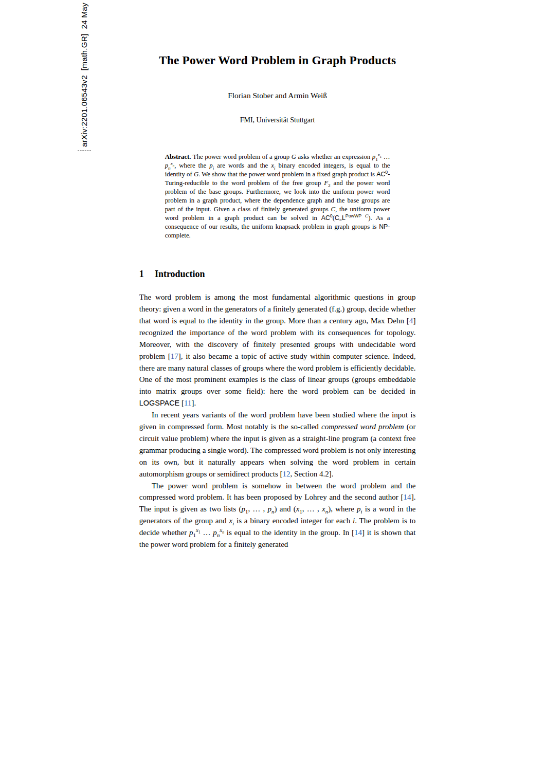arXiv:2201.06543v2 [math.GR] 24 May 2022
The Power Word Problem in Graph Products
Florian Stober and Armin Weiß
FMI, Universität Stuttgart
Abstract. The power word problem of a group G asks whether an expression p1x1 … pnxn, where the pi are words and the xi binary encoded integers, is equal to the identity of G. We show that the power word problem in a fixed graph product is AC0-Turing-reducible to the word problem of the free group F2 and the power word problem of the base groups. Furthermore, we look into the uniform power word problem in a graph product, where the dependence graph and the base groups are part of the input. Given a class of finitely generated groups C, the uniform power word problem in a graph product can be solved in AC0(C=LPowWP C). As a consequence of our results, the uniform knapsack problem in graph groups is NP-complete.
1 Introduction
The word problem is among the most fundamental algorithmic questions in group theory: given a word in the generators of a finitely generated (f.g.) group, decide whether that word is equal to the identity in the group. More than a century ago, Max Dehn [4] recognized the importance of the word problem with its consequences for topology. Moreover, with the discovery of finitely presented groups with undecidable word problem [17], it also became a topic of active study within computer science. Indeed, there are many natural classes of groups where the word problem is efficiently decidable. One of the most prominent examples is the class of linear groups (groups embeddable into matrix groups over some field): here the word problem can be decided in LOGSPACE [11].
In recent years variants of the word problem have been studied where the input is given in compressed form. Most notably is the so-called compressed word problem (or circuit value problem) where the input is given as a straight-line program (a context free grammar producing a single word). The compressed word problem is not only interesting on its own, but it naturally appears when solving the word problem in certain automorphism groups or semidirect products [12, Section 4.2].
The power word problem is somehow in between the word problem and the compressed word problem. It has been proposed by Lohrey and the second author [14]. The input is given as two lists (p1, … , pn) and (x1, … , xn), where pi is a word in the generators of the group and xi is a binary encoded integer for each i. The problem is to decide whether p1x1 … pnxn is equal to the identity in the group. In [14] it is shown that the power word problem for a finitely generated